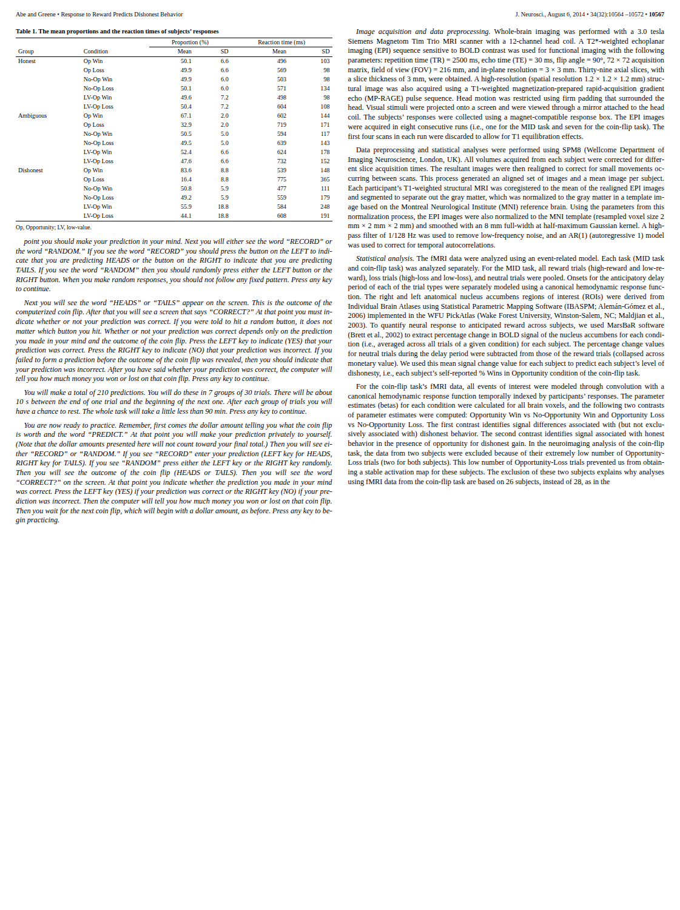Abe and Greene • Response to Reward Predicts Dishonest Behavior
J. Neurosci., August 6, 2014 • 34(32):10564 –10572 • 10567
Table 1. The mean proportions and the reaction times of subjects’ responses
| | | Proportion (%) | Reaction time (ms) |
| --- | --- | --- | --- |
| Group | Condition | Mean | SD | Mean | SD |
| Honest | Op Win | 50.1 | 6.6 | 496 | 103 |
| | Op Loss | 49.9 | 6.6 | 569 | 98 |
| | No-Op Win | 49.9 | 6.0 | 503 | 98 |
| | No-Op Loss | 50.1 | 6.0 | 571 | 134 |
| | LV-Op Win | 49.6 | 7.2 | 498 | 98 |
| | LV-Op Loss | 50.4 | 7.2 | 604 | 108 |
| Ambiguous | Op Win | 67.1 | 2.0 | 602 | 144 |
| | Op Loss | 32.9 | 2.0 | 719 | 171 |
| | No-Op Win | 50.5 | 5.0 | 594 | 117 |
| | No-Op Loss | 49.5 | 5.0 | 639 | 143 |
| | LV-Op Win | 52.4 | 6.6 | 624 | 178 |
| | LV-Op Loss | 47.6 | 6.6 | 732 | 152 |
| Dishonest | Op Win | 83.6 | 8.8 | 539 | 148 |
| | Op Loss | 16.4 | 8.8 | 775 | 365 |
| | No-Op Win | 50.8 | 5.9 | 477 | 111 |
| | No-Op Loss | 49.2 | 5.9 | 559 | 179 |
| | LV-Op Win | 55.9 | 18.8 | 584 | 248 |
| | LV-Op Loss | 44.1 | 18.8 | 608 | 191 |
Op, Opportunity; LV, low-value.
point you should make your prediction in your mind. Next you will either see the word “RECORD” or the word “RANDOM.” If you see the word “RECORD” you should press the button on the LEFT to indicate that you are predicting HEADS or the button on the RIGHT to indicate that you are predicting TAILS. If you see the word “RANDOM” then you should randomly press either the LEFT button or the RIGHT button. When you make random responses, you should not follow any fixed pattern. Press any key to continue.
Next you will see the word “HEADS” or “TAILS” appear on the screen. This is the outcome of the computerized coin flip. After that you will see a screen that says “CORRECT?” At that point you must indicate whether or not your prediction was correct. If you were told to hit a random button, it does not matter which button you hit. Whether or not your prediction was correct depends only on the prediction you made in your mind and the outcome of the coin flip. Press the LEFT key to indicate (YES) that your prediction was correct. Press the RIGHT key to indicate (NO) that your prediction was incorrect. If you failed to form a prediction before the outcome of the coin flip was revealed, then you should indicate that your prediction was incorrect. After you have said whether your prediction was correct, the computer will tell you how much money you won or lost on that coin flip. Press any key to continue.
You will make a total of 210 predictions. You will do these in 7 groups of 30 trials. There will be about 10 s between the end of one trial and the beginning of the next one. After each group of trials you will have a chance to rest. The whole task will take a little less than 90 min. Press any key to continue.
You are now ready to practice. Remember, first comes the dollar amount telling you what the coin flip is worth and the word “PREDICT.” At that point you will make your prediction privately to yourself. (Note that the dollar amounts presented here will not count toward your final total.) Then you will see either “RECORD” or “RANDOM.” If you see “RECORD” enter your prediction (LEFT key for HEADS, RIGHT key for TAILS). If you see “RANDOM” press either the LEFT key or the RIGHT key randomly. Then you will see the outcome of the coin flip (HEADS or TAILS). Then you will see the word “CORRECT?” on the screen. At that point you indicate whether the prediction you made in your mind was correct. Press the LEFT key (YES) if your prediction was correct or the RIGHT key (NO) if your prediction was incorrect. Then the computer will tell you how much money you won or lost on that coin flip. Then you wait for the next coin flip, which will begin with a dollar amount, as before. Press any key to begin practicing.
Image acquisition and data preprocessing. Whole-brain imaging was performed with a 3.0 tesla Siemens Magnetom Tim Trio MRI scanner with a 12-channel head coil. A T2*-weighted echoplanar imaging (EPI) sequence sensitive to BOLD contrast was used for functional imaging with the following parameters: repetition time (TR) = 2500 ms, echo time (TE) = 30 ms, flip angle = 90°, 72 × 72 acquisition matrix, field of view (FOV) = 216 mm, and in-plane resolution = 3 × 3 mm. Thirty-nine axial slices, with a slice thickness of 3 mm, were obtained. A high-resolution (spatial resolution 1.2 × 1.2 × 1.2 mm) structural image was also acquired using a T1-weighted magnetization-prepared rapid-acquisition gradient echo (MP-RAGE) pulse sequence. Head motion was restricted using firm padding that surrounded the head. Visual stimuli were projected onto a screen and were viewed through a mirror attached to the head coil. The subjects’ responses were collected using a magnet-compatible response box. The EPI images were acquired in eight consecutive runs (i.e., one for the MID task and seven for the coin-flip task). The first four scans in each run were discarded to allow for T1 equilibration effects.
Data preprocessing and statistical analyses were performed using SPM8 (Wellcome Department of Imaging Neuroscience, London, UK). All volumes acquired from each subject were corrected for different slice acquisition times. The resultant images were then realigned to correct for small movements occurring between scans. This process generated an aligned set of images and a mean image per subject. Each participant’s T1-weighted structural MRI was coregistered to the mean of the realigned EPI images and segmented to separate out the gray matter, which was normalized to the gray matter in a template image based on the Montreal Neurological Institute (MNI) reference brain. Using the parameters from this normalization process, the EPI images were also normalized to the MNI template (resampled voxel size 2 mm × 2 mm × 2 mm) and smoothed with an 8 mm full-width at half-maximum Gaussian kernel. A high-pass filter of 1/128 Hz was used to remove low-frequency noise, and an AR(1) (autoregressive 1) model was used to correct for temporal autocorrelations.
Statistical analysis. The fMRI data were analyzed using an event-related model. Each task (MID task and coin-flip task) was analyzed separately. For the MID task, all reward trials (high-reward and low-reward), loss trials (high-loss and low-loss), and neutral trials were pooled. Onsets for the anticipatory delay period of each of the trial types were separately modeled using a canonical hemodynamic response function. The right and left anatomical nucleus accumbens regions of interest (ROIs) were derived from Individual Brain Atlases using Statistical Parametric Mapping Software (IBASPM; Alemán-Gómez et al., 2006) implemented in the WFU PickAtlas (Wake Forest University, Winston-Salem, NC; Maldjian et al., 2003). To quantify neural response to anticipated reward across subjects, we used MarsBaR software (Brett et al., 2002) to extract percentage change in BOLD signal of the nucleus accumbens for each condition (i.e., averaged across all trials of a given condition) for each subject. The percentage change values for neutral trials during the delay period were subtracted from those of the reward trials (collapsed across monetary value). We used this mean signal change value for each subject to predict each subject’s level of dishonesty, i.e., each subject’s self-reported % Wins in Opportunity condition of the coin-flip task.
For the coin-flip task’s fMRI data, all events of interest were modeled through convolution with a canonical hemodynamic response function temporally indexed by participants’ responses. The parameter estimates (betas) for each condition were calculated for all brain voxels, and the following two contrasts of parameter estimates were computed: Opportunity Win vs No-Opportunity Win and Opportunity Loss vs No-Opportunity Loss. The first contrast identifies signal differences associated with (but not exclusively associated with) dishonest behavior. The second contrast identifies signal associated with honest behavior in the presence of opportunity for dishonest gain. In the neuroimaging analysis of the coin-flip task, the data from two subjects were excluded because of their extremely low number of Opportunity-Loss trials (two for both subjects). This low number of Opportunity-Loss trials prevented us from obtaining a stable activation map for these subjects. The exclusion of these two subjects explains why analyses using fMRI data from the coin-flip task are based on 26 subjects, instead of 28, as in the